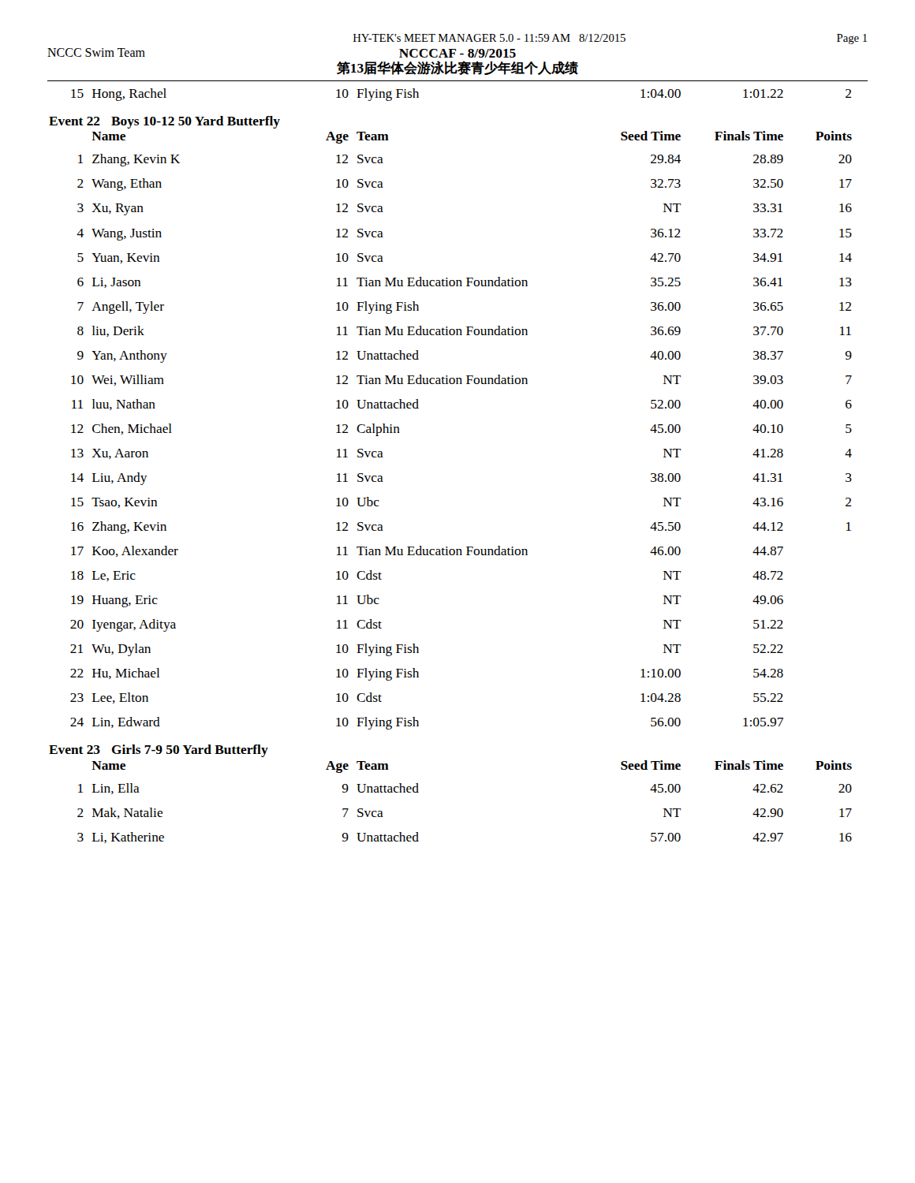HY-TEK's MEET MANAGER 5.0 - 11:59 AM 8/12/2015Page 1
NCCC Swim Team
NCCCAF - 8/9/2015
第13届华体会游泳比赛青少年组个人成绩
| 15 | Hong, Rachel | 10 | Flying Fish | 1:04.00 | 1:01.22 | 2 |
| Event 22 Boys 10-12 50 Yard Butterfly |
| | Name | Age | Team | Seed Time | Finals Time | Points |
| 1 | Zhang, Kevin K | 12 | Svca | 29.84 | 28.89 | 20 |
| 2 | Wang, Ethan | 10 | Svca | 32.73 | 32.50 | 17 |
| 3 | Xu, Ryan | 12 | Svca | NT | 33.31 | 16 |
| 4 | Wang, Justin | 12 | Svca | 36.12 | 33.72 | 15 |
| 5 | Yuan, Kevin | 10 | Svca | 42.70 | 34.91 | 14 |
| 6 | Li, Jason | 11 | Tian Mu Education Foundation | 35.25 | 36.41 | 13 |
| 7 | Angell, Tyler | 10 | Flying Fish | 36.00 | 36.65 | 12 |
| 8 | liu, Derik | 11 | Tian Mu Education Foundation | 36.69 | 37.70 | 11 |
| 9 | Yan, Anthony | 12 | Unattached | 40.00 | 38.37 | 9 |
| 10 | Wei, William | 12 | Tian Mu Education Foundation | NT | 39.03 | 7 |
| 11 | luu, Nathan | 10 | Unattached | 52.00 | 40.00 | 6 |
| 12 | Chen, Michael | 12 | Calphin | 45.00 | 40.10 | 5 |
| 13 | Xu, Aaron | 11 | Svca | NT | 41.28 | 4 |
| 14 | Liu, Andy | 11 | Svca | 38.00 | 41.31 | 3 |
| 15 | Tsao, Kevin | 10 | Ubc | NT | 43.16 | 2 |
| 16 | Zhang, Kevin | 12 | Svca | 45.50 | 44.12 | 1 |
| 17 | Koo, Alexander | 11 | Tian Mu Education Foundation | 46.00 | 44.87 | |
| 18 | Le, Eric | 10 | Cdst | NT | 48.72 | |
| 19 | Huang, Eric | 11 | Ubc | NT | 49.06 | |
| 20 | Iyengar, Aditya | 11 | Cdst | NT | 51.22 | |
| 21 | Wu, Dylan | 10 | Flying Fish | NT | 52.22 | |
| 22 | Hu, Michael | 10 | Flying Fish | 1:10.00 | 54.28 | |
| 23 | Lee, Elton | 10 | Cdst | 1:04.28 | 55.22 | |
| 24 | Lin, Edward | 10 | Flying Fish | 56.00 | 1:05.97 | |
| Event 23 Girls 7-9 50 Yard Butterfly |
| | Name | Age | Team | Seed Time | Finals Time | Points |
| 1 | Lin, Ella | 9 | Unattached | 45.00 | 42.62 | 20 |
| 2 | Mak, Natalie | 7 | Svca | NT | 42.90 | 17 |
| 3 | Li, Katherine | 9 | Unattached | 57.00 | 42.97 | 16 |